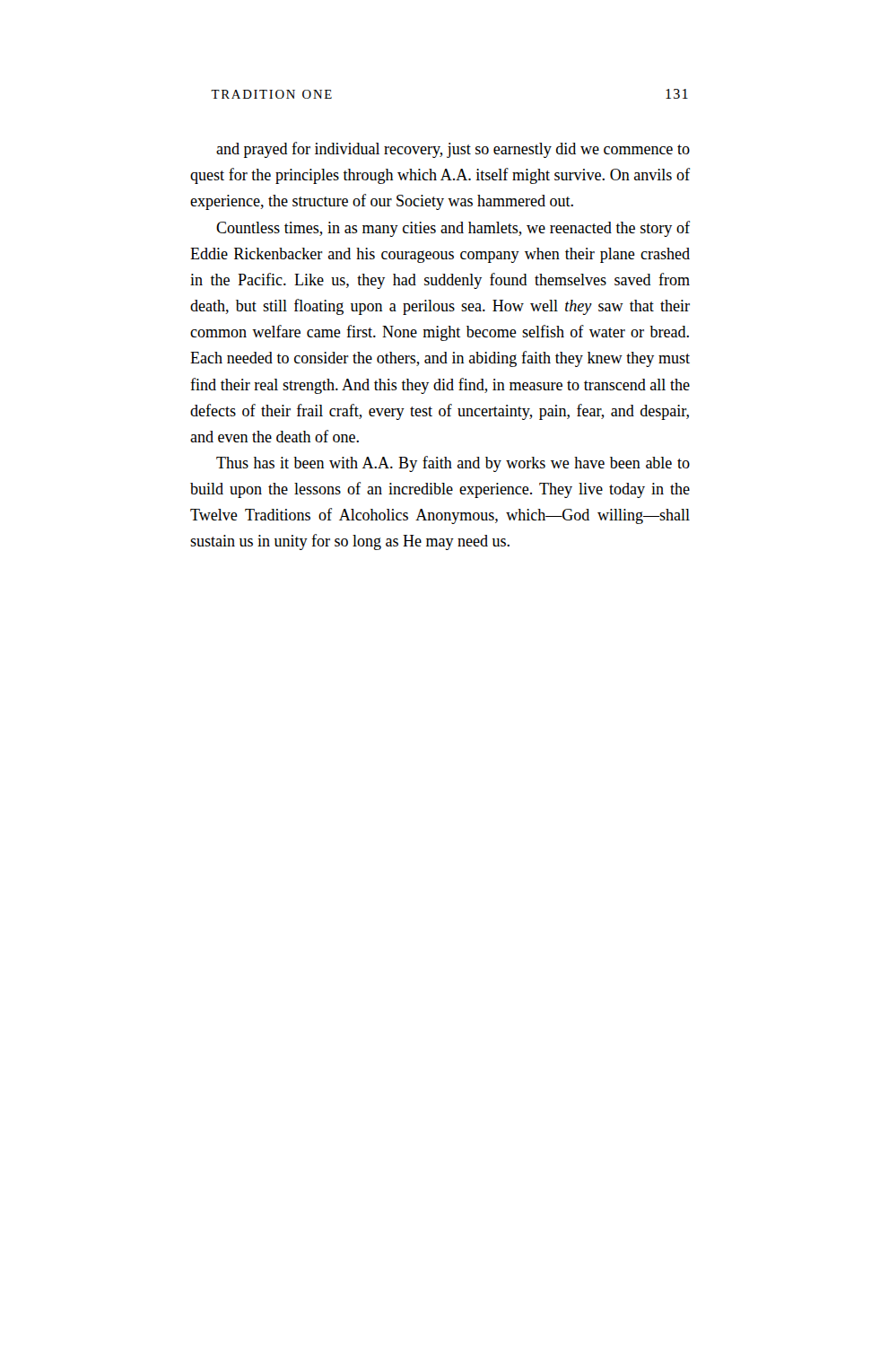Tradition One 131
and prayed for individual recovery, just so earnestly did we commence to quest for the principles through which A.A. itself might survive. On anvils of experience, the structure of our Society was hammered out.
Countless times, in as many cities and hamlets, we reenacted the story of Eddie Rickenbacker and his courageous company when their plane crashed in the Pacific. Like us, they had suddenly found themselves saved from death, but still floating upon a perilous sea. How well they saw that their common welfare came first. None might become selfish of water or bread. Each needed to consider the others, and in abiding faith they knew they must find their real strength. And this they did find, in measure to transcend all the defects of their frail craft, every test of uncertainty, pain, fear, and despair, and even the death of one.
Thus has it been with A.A. By faith and by works we have been able to build upon the lessons of an incredible experience. They live today in the Twelve Traditions of Alcoholics Anonymous, which—God willing—shall sustain us in unity for so long as He may need us.